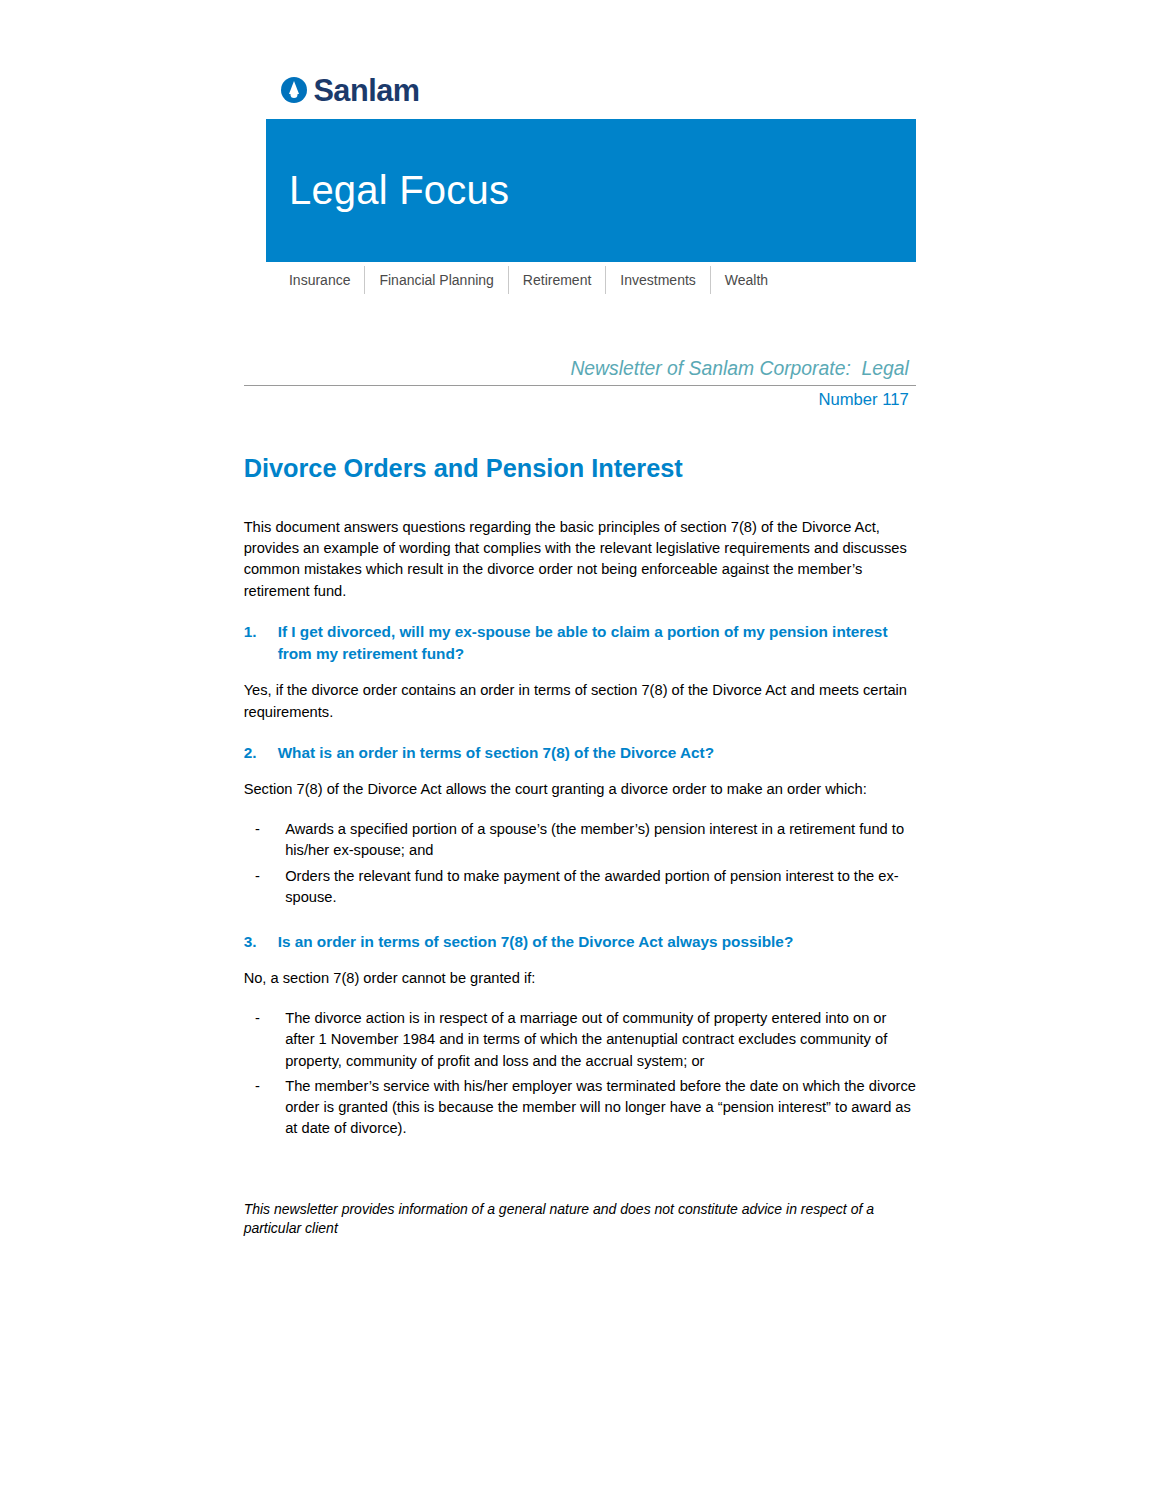Sanlam
Legal Focus
Insurance Financial Planning Retirement Investments Wealth
Newsletter of Sanlam Corporate: Legal
Number 117
Divorce Orders and Pension Interest
This document answers questions regarding the basic principles of section 7(8) of the Divorce Act, provides an example of wording that complies with the relevant legislative requirements and discusses common mistakes which result in the divorce order not being enforceable against the member’s retirement fund.
1. If I get divorced, will my ex-spouse be able to claim a portion of my pension interest from my retirement fund?
Yes, if the divorce order contains an order in terms of section 7(8) of the Divorce Act and meets certain requirements.
2. What is an order in terms of section 7(8) of the Divorce Act?
Section 7(8) of the Divorce Act allows the court granting a divorce order to make an order which:
Awards a specified portion of a spouse’s (the member’s) pension interest in a retirement fund to his/her ex-spouse; and
Orders the relevant fund to make payment of the awarded portion of pension interest to the ex-spouse.
3. Is an order in terms of section 7(8) of the Divorce Act always possible?
No, a section 7(8) order cannot be granted if:
The divorce action is in respect of a marriage out of community of property entered into on or after 1 November 1984 and in terms of which the antenuptial contract excludes community of property, community of profit and loss and the accrual system; or
The member’s service with his/her employer was terminated before the date on which the divorce order is granted (this is because the member will no longer have a “pension interest” to award as at date of divorce).
This newsletter provides information of a general nature and does not constitute advice in respect of a particular client